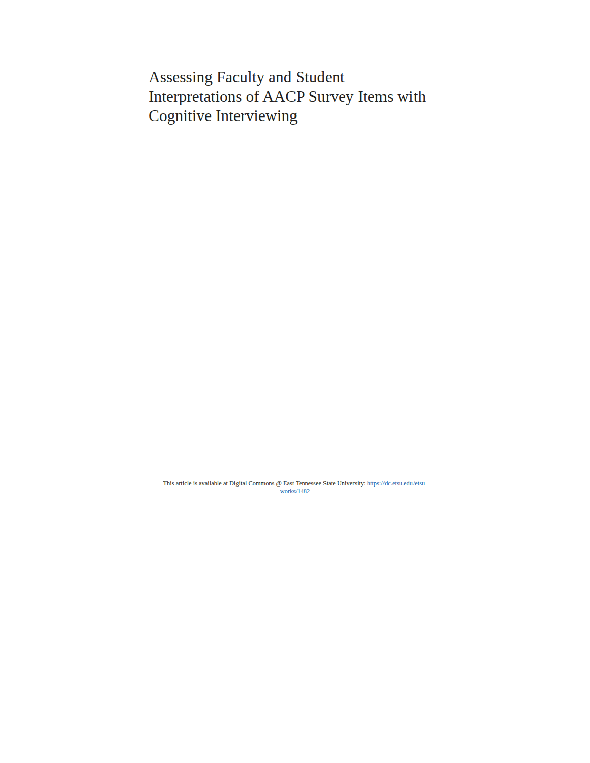Assessing Faculty and Student Interpretations of AACP Survey Items with Cognitive Interviewing
This article is available at Digital Commons @ East Tennessee State University: https://dc.etsu.edu/etsu-works/1482